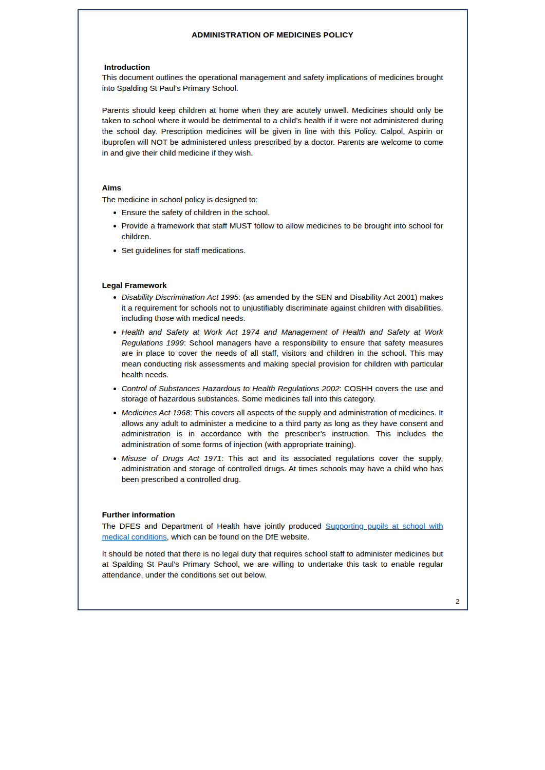ADMINISTRATION OF MEDICINES POLICY
Introduction
This document outlines the operational management and safety implications of medicines brought into Spalding St Paul’s Primary School.
Parents should keep children at home when they are acutely unwell. Medicines should only be taken to school where it would be detrimental to a child’s health if it were not administered during the school day. Prescription medicines will be given in line with this Policy. Calpol, Aspirin or ibuprofen will NOT be administered unless prescribed by a doctor. Parents are welcome to come in and give their child medicine if they wish.
Aims
The medicine in school policy is designed to:
Ensure the safety of children in the school.
Provide a framework that staff MUST follow to allow medicines to be brought into school for children.
Set guidelines for staff medications.
Legal Framework
Disability Discrimination Act 1995: (as amended by the SEN and Disability Act 2001) makes it a requirement for schools not to unjustifiably discriminate against children with disabilities, including those with medical needs.
Health and Safety at Work Act 1974 and Management of Health and Safety at Work Regulations 1999: School managers have a responsibility to ensure that safety measures are in place to cover the needs of all staff, visitors and children in the school. This may mean conducting risk assessments and making special provision for children with particular health needs.
Control of Substances Hazardous to Health Regulations 2002: COSHH covers the use and storage of hazardous substances. Some medicines fall into this category.
Medicines Act 1968: This covers all aspects of the supply and administration of medicines. It allows any adult to administer a medicine to a third party as long as they have consent and administration is in accordance with the prescriber’s instruction. This includes the administration of some forms of injection (with appropriate training).
Misuse of Drugs Act 1971: This act and its associated regulations cover the supply, administration and storage of controlled drugs. At times schools may have a child who has been prescribed a controlled drug.
Further information
The DFES and Department of Health have jointly produced Supporting pupils at school with medical conditions, which can be found on the DfE website.
It should be noted that there is no legal duty that requires school staff to administer medicines but at Spalding St Paul’s Primary School, we are willing to undertake this task to enable regular attendance, under the conditions set out below.
2